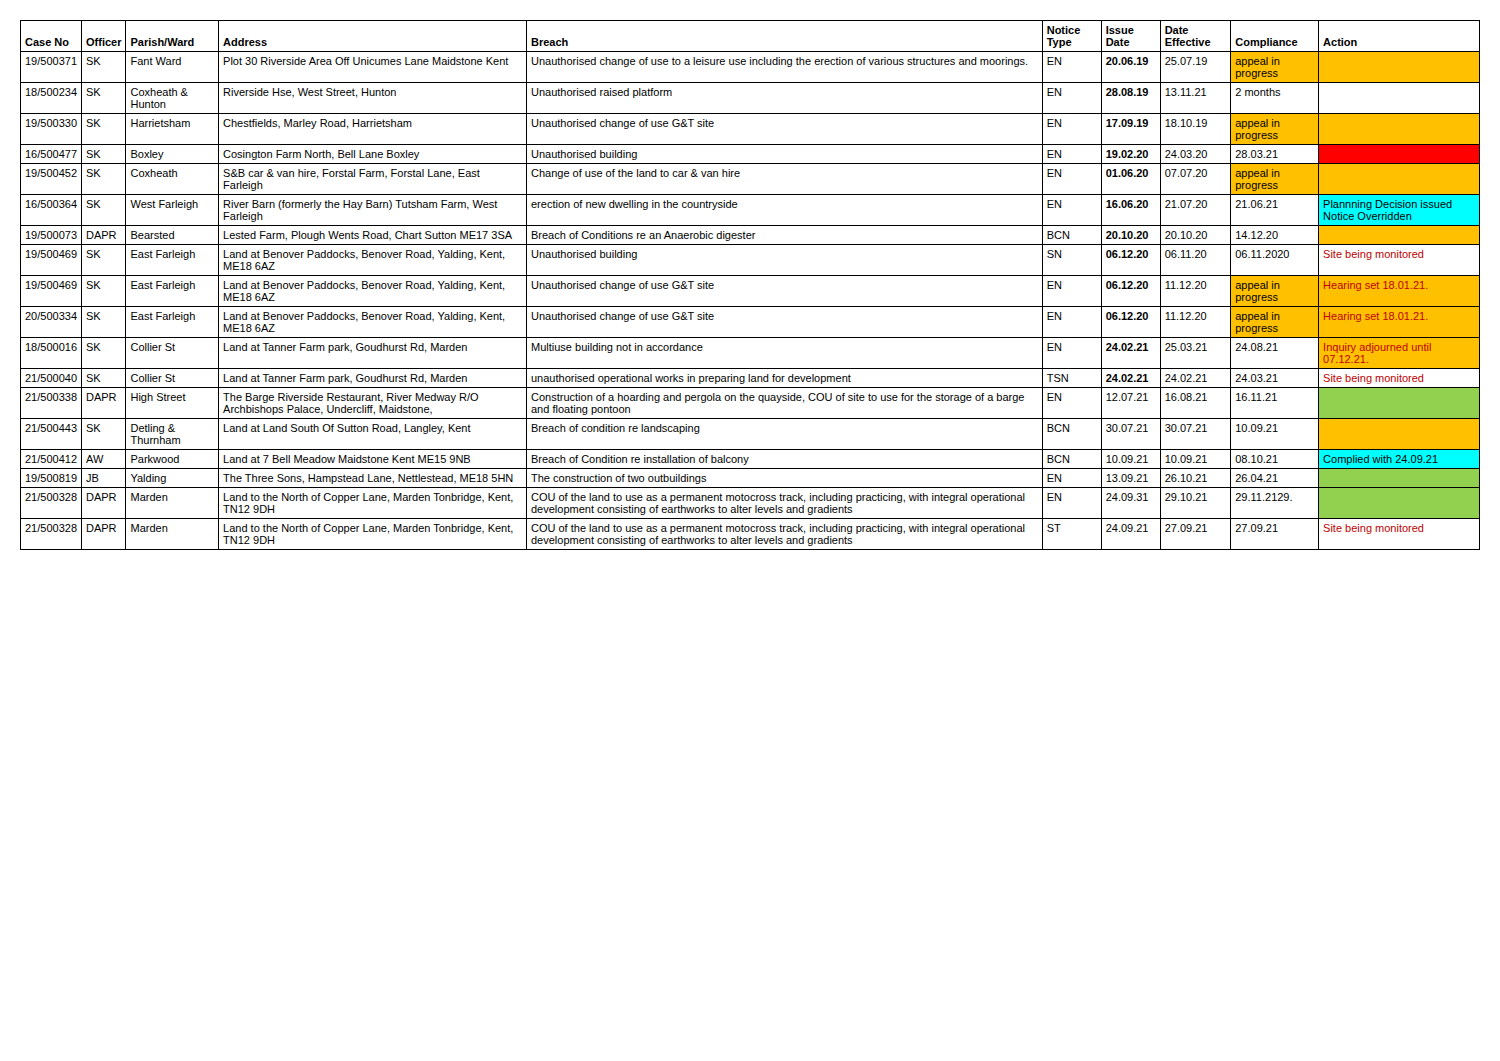| Case No | Officer | Parish/Ward | Address | Breach | Notice Type | Issue Date | Date Effective | Compliance | Action |
| --- | --- | --- | --- | --- | --- | --- | --- | --- | --- |
| 19/500371 | SK | Fant Ward | Plot 30 Riverside Area Off Unicumes Lane Maidstone Kent | Unauthorised change of use to a leisure use including the erection of various structures and moorings. | EN | 20.06.19 | 25.07.19 | appeal in progress | |
| 18/500234 | SK | Coxheath & Hunton | Riverside Hse, West Street, Hunton | Unauthorised raised platform | EN | 28.08.19 | 13.11.21 | 2 months | |
| 19/500330 | SK | Harrietsham | Chestfields, Marley Road, Harrietsham | Unauthorised change of use G&T site | EN | 17.09.19 | 18.10.19 | appeal in progress | |
| 16/500477 | SK | Boxley | Cosington Farm North, Bell Lane Boxley | Unauthorised building | EN | 19.02.20 | 24.03.20 | 28.03.21 | |
| 19/500452 | SK | Coxheath | S&B car & van hire, Forstal Farm, Forstal Lane, East Farleigh | Change of use of the land to car & van hire | EN | 01.06.20 | 07.07.20 | appeal in progress | |
| 16/500364 | SK | West Farleigh | River Barn (formerly the Hay Barn) Tutsham Farm, West Farleigh | erection of new dwelling in the countryside | EN | 16.06.20 | 21.07.20 | 21.06.21 | Plannning Decision issued Notice Overridden |
| 19/500073 | DAPR | Bearsted | Lested Farm, Plough Wents Road, Chart Sutton ME17 3SA | Breach of Conditions re an Anaerobic digester | BCN | 20.10.20 | 20.10.20 | 14.12.20 | |
| 19/500469 | SK | East Farleigh | Land at Benover Paddocks, Benover Road, Yalding, Kent, ME18 6AZ | Unauthorised building | SN | 06.12.20 | 06.11.20 | 06.11.2020 | Site being monitored |
| 19/500469 | SK | East Farleigh | Land at Benover Paddocks, Benover Road, Yalding, Kent, ME18 6AZ | Unauthorised change of use G&T site | EN | 06.12.20 | 11.12.20 | appeal in progress | Hearing set 18.01.21. |
| 20/500334 | SK | East Farleigh | Land at Benover Paddocks, Benover Road, Yalding, Kent, ME18 6AZ | Unauthorised change of use G&T site | EN | 06.12.20 | 11.12.20 | appeal in progress | Hearing set 18.01.21. |
| 18/500016 | SK | Collier St | Land at Tanner Farm park, Goudhurst Rd, Marden | Multiuse building not in accordance | EN | 24.02.21 | 25.03.21 | 24.08.21 | Inquiry adjourned until 07.12.21. |
| 21/500040 | SK | Collier St | Land at Tanner Farm park, Goudhurst Rd, Marden | unauthorised operational works in preparing land for development | TSN | 24.02.21 | 24.02.21 | 24.03.21 | Site being monitored |
| 21/500338 | DAPR | High Street | The Barge Riverside Restaurant, River Medway R/O Archbishops Palace, Undercliff, Maidstone, | Construction of a hoarding and pergola on the quayside, COU of site to use for the storage of a barge and floating pontoon | EN | 12.07.21 | 16.08.21 | 16.11.21 | |
| 21/500443 | SK | Detling & Thurnham | Land at Land South Of Sutton Road, Langley, Kent | Breach of condition re landscaping | BCN | 30.07.21 | 30.07.21 | 10.09.21 | |
| 21/500412 | AW | Parkwood | Land at 7 Bell Meadow Maidstone Kent ME15 9NB | Breach of Condition re installation of balcony | BCN | 10.09.21 | 10.09.21 | 08.10.21 | Complied with 24.09.21 |
| 19/500819 | JB | Yalding | The Three Sons, Hampstead Lane, Nettlestead, ME18 5HN | The construction of two outbuildings | EN | 13.09.21 | 26.10.21 | 26.04.21 | |
| 21/500328 | DAPR | Marden | Land to the North of Copper Lane, Marden Tonbridge, Kent, TN12 9DH | COU of the land to use as a permanent motocross track, including practicing, with integral operational development consisting of earthworks to alter levels and gradients | EN | 24.09.31 | 29.10.21 | 29.11.2129. | |
| 21/500328 | DAPR | Marden | Land to the North of Copper Lane, Marden Tonbridge, Kent, TN12 9DH | COU of the land to use as a permanent motocross track, including practicing, with integral operational development consisting of earthworks to alter levels and gradients | ST | 24.09.21 | 27.09.21 | 27.09.21 | Site being monitored |